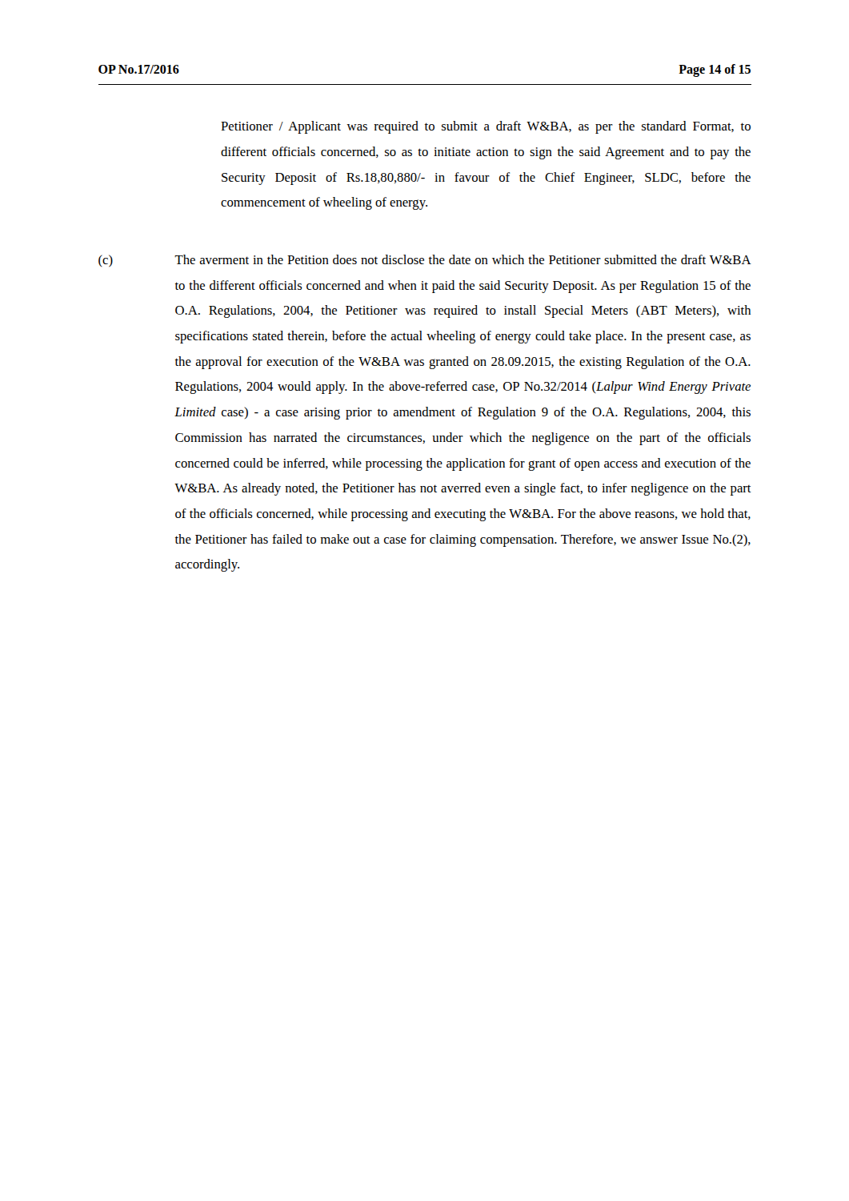OP No.17/2016 Page 14 of 15
Petitioner / Applicant was required to submit a draft W&BA, as per the standard Format, to different officials concerned, so as to initiate action to sign the said Agreement and to pay the Security Deposit of Rs.18,80,880/- in favour of the Chief Engineer, SLDC, before the commencement of wheeling of energy.
(c)
The averment in the Petition does not disclose the date on which the Petitioner submitted the draft W&BA to the different officials concerned and when it paid the said Security Deposit. As per Regulation 15 of the O.A. Regulations, 2004, the Petitioner was required to install Special Meters (ABT Meters), with specifications stated therein, before the actual wheeling of energy could take place. In the present case, as the approval for execution of the W&BA was granted on 28.09.2015, the existing Regulation of the O.A. Regulations, 2004 would apply. In the above-referred case, OP No.32/2014 (Lalpur Wind Energy Private Limited case) - a case arising prior to amendment of Regulation 9 of the O.A. Regulations, 2004, this Commission has narrated the circumstances, under which the negligence on the part of the officials concerned could be inferred, while processing the application for grant of open access and execution of the W&BA. As already noted, the Petitioner has not averred even a single fact, to infer negligence on the part of the officials concerned, while processing and executing the W&BA. For the above reasons, we hold that, the Petitioner has failed to make out a case for claiming compensation. Therefore, we answer Issue No.(2), accordingly.